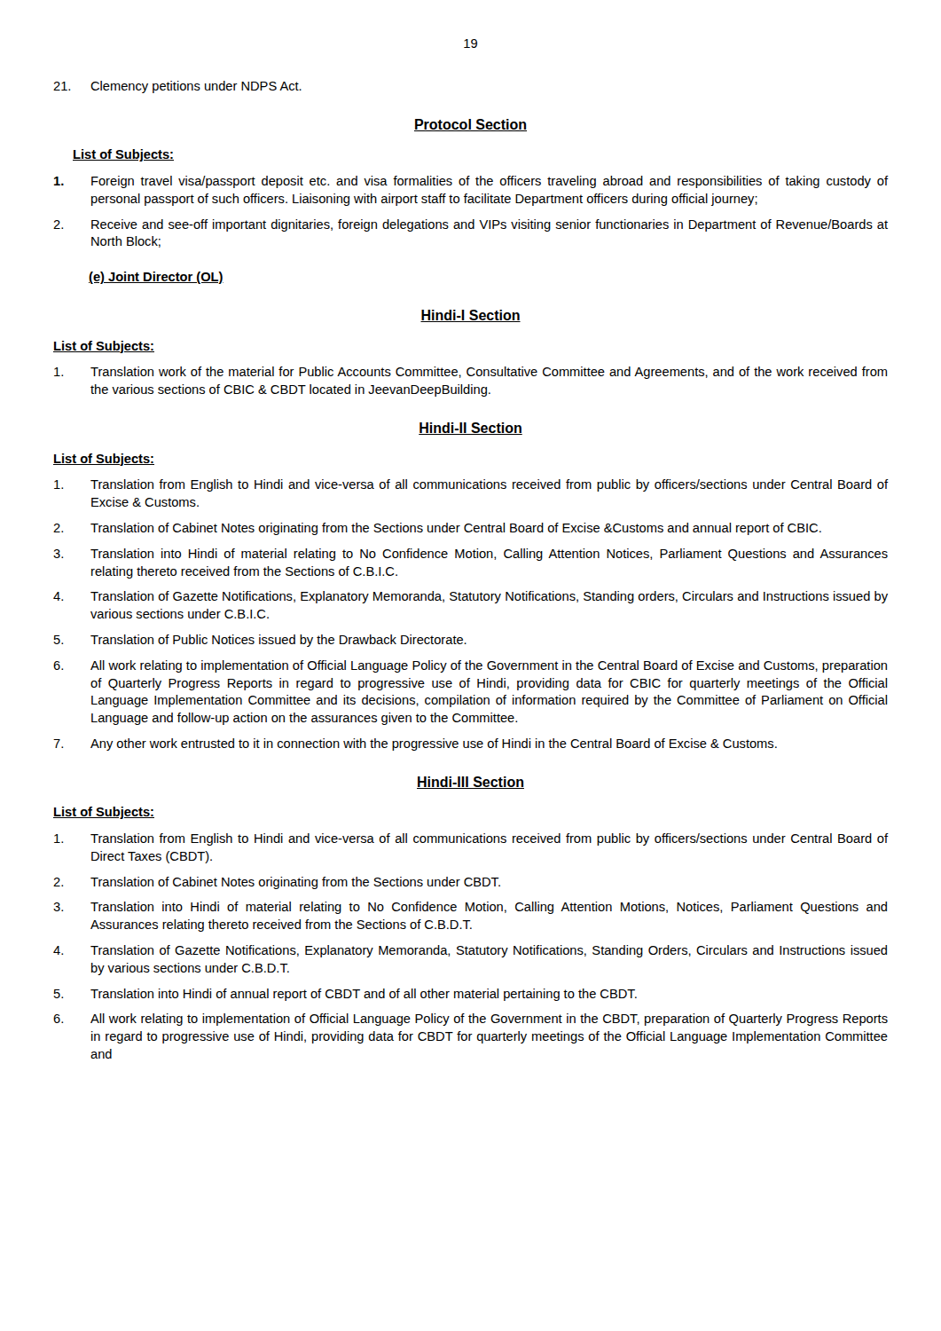19
21. Clemency petitions under NDPS Act.
Protocol Section
List of Subjects:
1. Foreign travel visa/passport deposit etc. and visa formalities of the officers traveling abroad and responsibilities of taking custody of personal passport of such officers. Liaisoning with airport staff to facilitate Department officers during official journey;
2. Receive and see-off important dignitaries, foreign delegations and VIPs visiting senior functionaries in Department of Revenue/Boards at North Block;
(e) Joint Director (OL)
Hindi-I Section
List of Subjects:
1. Translation work of the material for Public Accounts Committee, Consultative Committee and Agreements, and of the work received from the various sections of CBIC & CBDT located in JeevanDeepBuilding.
Hindi-II Section
List of Subjects:
1. Translation from English to Hindi and vice-versa of all communications received from public by officers/sections under Central Board of Excise & Customs.
2. Translation of Cabinet Notes originating from the Sections under Central Board of Excise &Customs and annual report of CBIC.
3. Translation into Hindi of material relating to No Confidence Motion, Calling Attention Notices, Parliament Questions and Assurances relating thereto received from the Sections of C.B.I.C.
4. Translation of Gazette Notifications, Explanatory Memoranda, Statutory Notifications, Standing orders, Circulars and Instructions issued by various sections under C.B.I.C.
5. Translation of Public Notices issued by the Drawback Directorate.
6. All work relating to implementation of Official Language Policy of the Government in the Central Board of Excise and Customs, preparation of Quarterly Progress Reports in regard to progressive use of Hindi, providing data for CBIC for quarterly meetings of the Official Language Implementation Committee and its decisions, compilation of information required by the Committee of Parliament on Official Language and follow-up action on the assurances given to the Committee.
7. Any other work entrusted to it in connection with the progressive use of Hindi in the Central Board of Excise & Customs.
Hindi-III Section
List of Subjects:
1. Translation from English to Hindi and vice-versa of all communications received from public by officers/sections under Central Board of Direct Taxes (CBDT).
2. Translation of Cabinet Notes originating from the Sections under CBDT.
3. Translation into Hindi of material relating to No Confidence Motion, Calling Attention Motions, Notices, Parliament Questions and Assurances relating thereto received from the Sections of C.B.D.T.
4. Translation of Gazette Notifications, Explanatory Memoranda, Statutory Notifications, Standing Orders, Circulars and Instructions issued by various sections under C.B.D.T.
5. Translation into Hindi of annual report of CBDT and of all other material pertaining to the CBDT.
6. All work relating to implementation of Official Language Policy of the Government in the CBDT, preparation of Quarterly Progress Reports in regard to progressive use of Hindi, providing data for CBDT for quarterly meetings of the Official Language Implementation Committee and